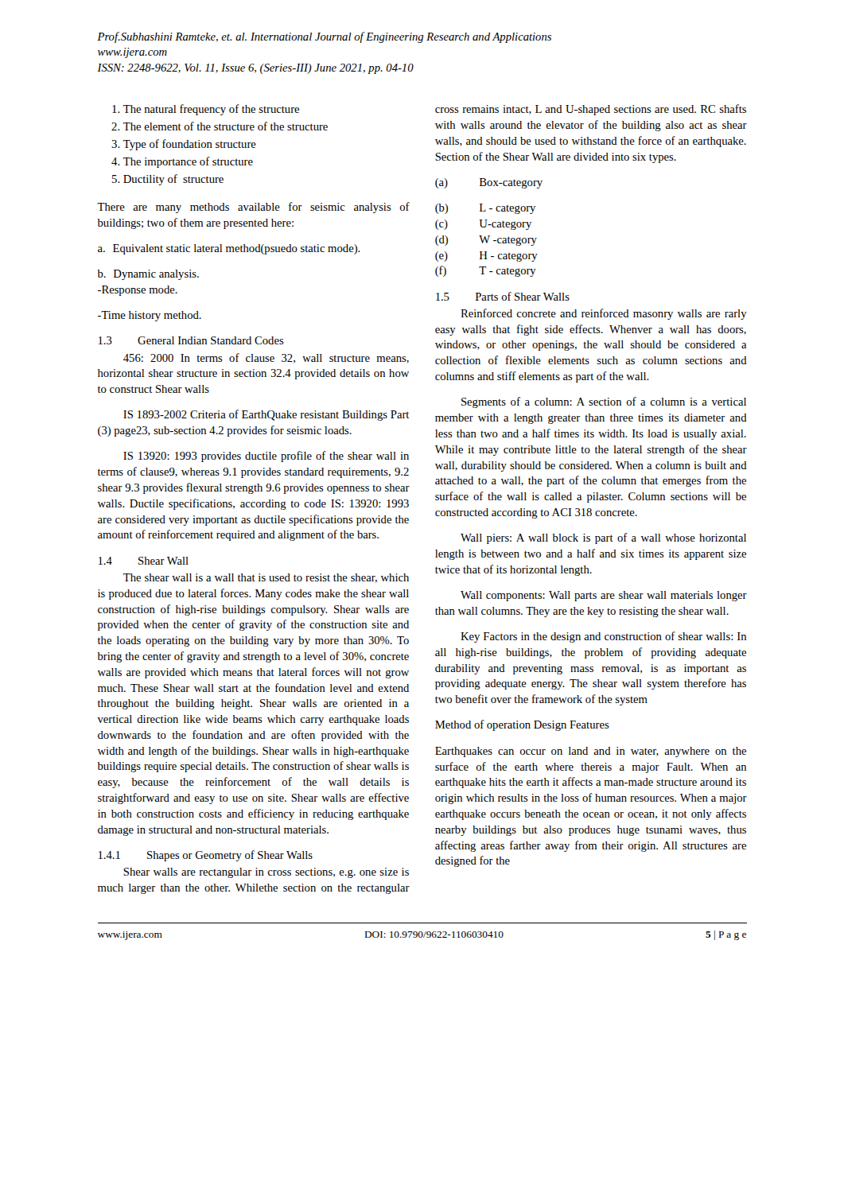Prof.Subhashini Ramteke, et. al. International Journal of Engineering Research and Applications
www.ijera.com
ISSN: 2248-9622, Vol. 11, Issue 6, (Series-III) June 2021, pp. 04-10
The natural frequency of the structure
The element of the structure of the structure
Type of foundation structure
The importance of structure
Ductility of structure
There are many methods available for seismic analysis of buildings; two of them are presented here:
a. Equivalent static lateral method(psuedo static mode).
b. Dynamic analysis.
-Response mode.
-Time history method.
1.3 General Indian Standard Codes
456: 2000 In terms of clause 32, wall structure means, horizontal shear structure in section 32.4 provided details on how to construct Shear walls
IS 1893-2002 Criteria of EarthQuake resistant Buildings Part (3) page23, sub-section 4.2 provides for seismic loads.
IS 13920: 1993 provides ductile profile of the shear wall in terms of clause9, whereas 9.1 provides standard requirements, 9.2 shear 9.3 provides flexural strength 9.6 provides openness to shear walls. Ductile specifications, according to code IS: 13920: 1993 are considered very important as ductile specifications provide the amount of reinforcement required and alignment of the bars.
1.4 Shear Wall
The shear wall is a wall that is used to resist the shear, which is produced due to lateral forces. Many codes make the shear wall construction of high-rise buildings compulsory. Shear walls are provided when the center of gravity of the construction site and the loads operating on the building vary by more than 30%. To bring the center of gravity and strength to a level of 30%, concrete walls are provided which means that lateral forces will not grow much. These Shear wall start at the foundation level and extend throughout the building height. Shear walls are oriented in a vertical direction like wide beams which carry earthquake loads downwards to the foundation and are often provided with the width and length of the buildings. Shear walls in high-earthquake buildings require special details. The construction of shear walls is easy, because the reinforcement of the wall details is straightforward and easy to use on site. Shear walls are effective in both construction costs and efficiency in reducing earthquake damage in structural and non-structural materials.
1.4.1 Shapes or Geometry of Shear Walls
Shear walls are rectangular in cross sections, e.g. one size is much larger than the other. Whilethe section on the rectangular cross remains intact, L and U-shaped sections are used. RC shafts with walls around the elevator of the building also act as shear walls, and should be used to withstand the force of an earthquake. Section of the Shear Wall are divided into six types.
(a) Box-category
(b) L - category
(c) U-category
(d) W -category
(e) H - category
(f) T - category
1.5 Parts of Shear Walls
Reinforced concrete and reinforced masonry walls are rarly easy walls that fight side effects. Whenver a wall has doors, windows, or other openings, the wall should be considered a collection of flexible elements such as column sections and columns and stiff elements as part of the wall.
Segments of a column: A section of a column is a vertical member with a length greater than three times its diameter and less than two and a half times its width. Its load is usually axial. While it may contribute little to the lateral strength of the shear wall, durability should be considered. When a column is built and attached to a wall, the part of the column that emerges from the surface of the wall is called a pilaster. Column sections will be constructed according to ACI 318 concrete.
Wall piers: A wall block is part of a wall whose horizontal length is between two and a half and six times its apparent size twice that of its horizontal length.
Wall components: Wall parts are shear wall materials longer than wall columns. They are the key to resisting the shear wall.
Key Factors in the design and construction of shear walls: In all high-rise buildings, the problem of providing adequate durability and preventing mass removal, is as important as providing adequate energy. The shear wall system therefore has two benefit over the framework of the system
Method of operation Design Features
Earthquakes can occur on land and in water, anywhere on the surface of the earth where thereis a major Fault. When an earthquake hits the earth it affects a man-made structure around its origin which results in the loss of human resources. When a major earthquake occurs beneath the ocean or ocean, it not only affects nearby buildings but also produces huge tsunami waves, thus affecting areas farther away from their origin. All structures are designed for the
www.ijera.com DOI: 10.9790/9622-1106030410 5 | P a g e